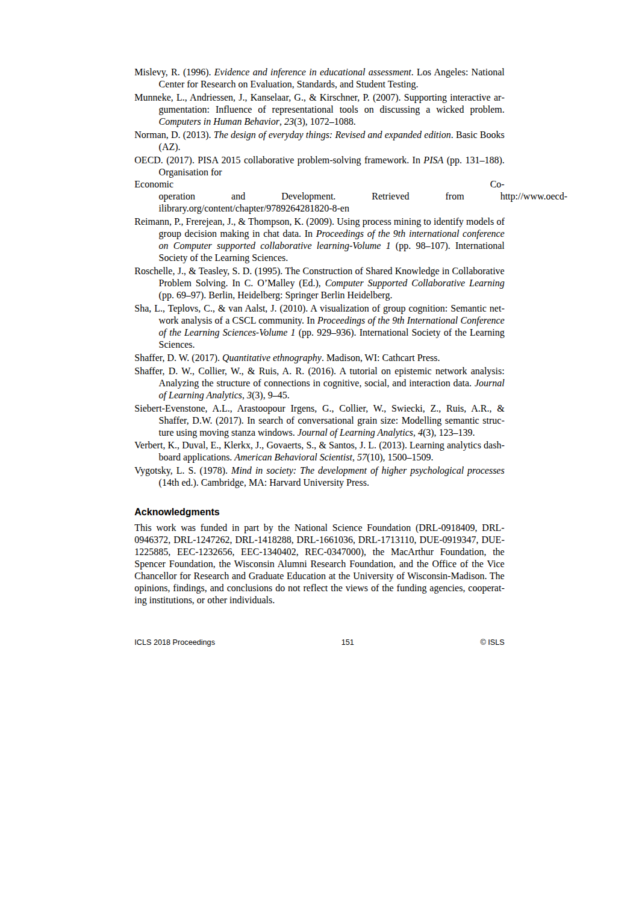Mislevy, R. (1996). Evidence and inference in educational assessment. Los Angeles: National Center for Research on Evaluation, Standards, and Student Testing.
Munneke, L., Andriessen, J., Kanselaar, G., & Kirschner, P. (2007). Supporting interactive argumentation: Influence of representational tools on discussing a wicked problem. Computers in Human Behavior, 23(3), 1072–1088.
Norman, D. (2013). The design of everyday things: Revised and expanded edition. Basic Books (AZ).
OECD. (2017). PISA 2015 collaborative problem‑solving framework. In PISA (pp. 131–188). Organisation for Economic Co-operation and Development. Retrieved from http://www.oecd- ilibrary.org/content/chapter/9789264281820-8-en
Reimann, P., Frerejean, J., & Thompson, K. (2009). Using process mining to identify models of group decision making in chat data. In Proceedings of the 9th international conference on Computer supported collaborative learning-Volume 1 (pp. 98–107). International Society of the Learning Sciences.
Roschelle, J., & Teasley, S. D. (1995). The Construction of Shared Knowledge in Collaborative Problem Solving. In C. O’Malley (Ed.), Computer Supported Collaborative Learning (pp. 69–97). Berlin, Heidelberg: Springer Berlin Heidelberg.
Sha, L., Teplovs, C., & van Aalst, J. (2010). A visualization of group cognition: Semantic network analysis of a CSCL community. In Proceedings of the 9th International Conference of the Learning Sciences-Volume 1 (pp. 929–936). International Society of the Learning Sciences.
Shaffer, D. W. (2017). Quantitative ethnography. Madison, WI: Cathcart Press.
Shaffer, D. W., Collier, W., & Ruis, A. R. (2016). A tutorial on epistemic network analysis: Analyzing the structure of connections in cognitive, social, and interaction data. Journal of Learning Analytics, 3(3), 9–45.
Siebert-Evenstone, A.L., Arastoopour Irgens, G., Collier, W., Swiecki, Z., Ruis, A.R., & Shaffer, D.W. (2017). In search of conversational grain size: Modelling semantic structure using moving stanza windows. Journal of Learning Analytics, 4(3), 123–139.
Verbert, K., Duval, E., Klerkx, J., Govaerts, S., & Santos, J. L. (2013). Learning analytics dashboard applications. American Behavioral Scientist, 57(10), 1500–1509.
Vygotsky, L. S. (1978). Mind in society: The development of higher psychological processes (14th ed.). Cambridge, MA: Harvard University Press.
Acknowledgments
This work was funded in part by the National Science Foundation (DRL-0918409, DRL-0946372, DRL-1247262, DRL-1418288, DRL-1661036, DRL-1713110, DUE-0919347, DUE-1225885, EEC-1232656, EEC-1340402, REC-0347000), the MacArthur Foundation, the Spencer Foundation, the Wisconsin Alumni Research Foundation, and the Office of the Vice Chancellor for Research and Graduate Education at the University of Wisconsin-Madison. The opinions, findings, and conclusions do not reflect the views of the funding agencies, cooperating institutions, or other individuals.
ICLS 2018 Proceedings
151
© ISLS